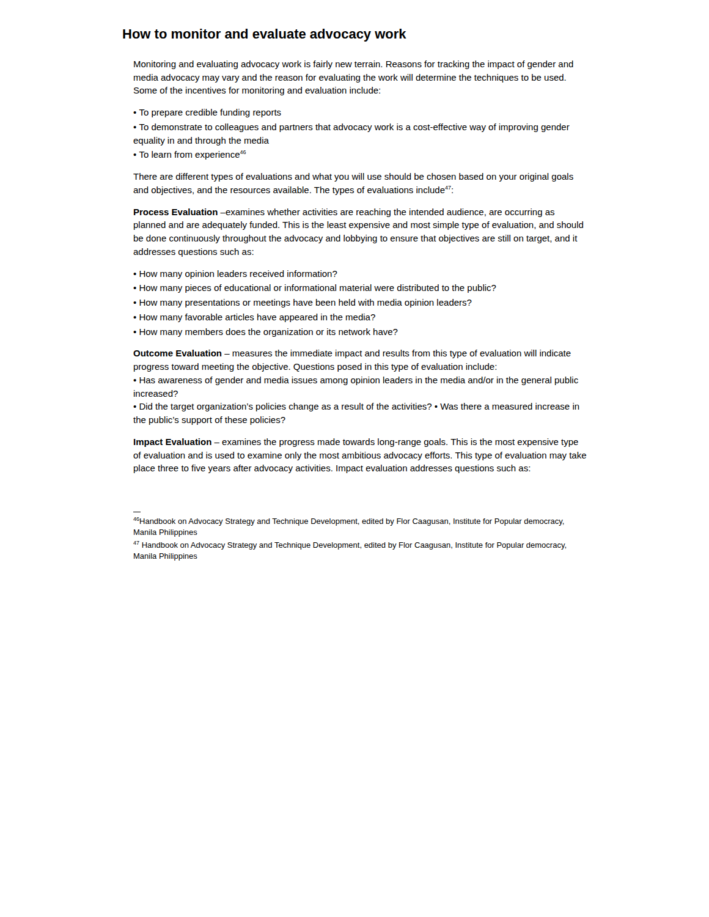How to monitor and evaluate advocacy work
Monitoring and evaluating advocacy work is fairly new terrain. Reasons for tracking the impact of gender and media advocacy may vary and the reason for evaluating the work will determine the techniques to be used. Some of the incentives for monitoring and evaluation include:
To prepare credible funding reports
To demonstrate to colleagues and partners that advocacy work is a cost-effective way of improving gender equality in and through the media
To learn from experience46
There are different types of evaluations and what you will use should be chosen based on your original goals and objectives, and the resources available. The types of evaluations include47:
Process Evaluation –examines whether activities are reaching the intended audience, are occurring as planned and are adequately funded. This is the least expensive and most simple type of evaluation, and should be done continuously throughout the advocacy and lobbying to ensure that objectives are still on target, and it addresses questions such as:
How many opinion leaders received information?
How many pieces of educational or informational material were distributed to the public?
How many presentations or meetings have been held with media opinion leaders?
How many favorable articles have appeared in the media?
How many members does the organization or its network have?
Outcome Evaluation – measures the immediate impact and results from this type of evaluation will indicate progress toward meeting the objective. Questions posed in this type of evaluation include:
• Has awareness of gender and media issues among opinion leaders in the media and/or in the general public increased?
• Did the target organization’s policies change as a result of the activities? • Was there a measured increase in the public’s support of these policies?
Impact Evaluation – examines the progress made towards long-range goals. This is the most expensive type of evaluation and is used to examine only the most ambitious advocacy efforts. This type of evaluation may take place three to five years after advocacy activities. Impact evaluation addresses questions such as:
46Handbook on Advocacy Strategy and Technique Development, edited by Flor Caagusan, Institute for Popular democracy, Manila Philippines
47 Handbook on Advocacy Strategy and Technique Development, edited by Flor Caagusan, Institute for Popular democracy, Manila Philippines